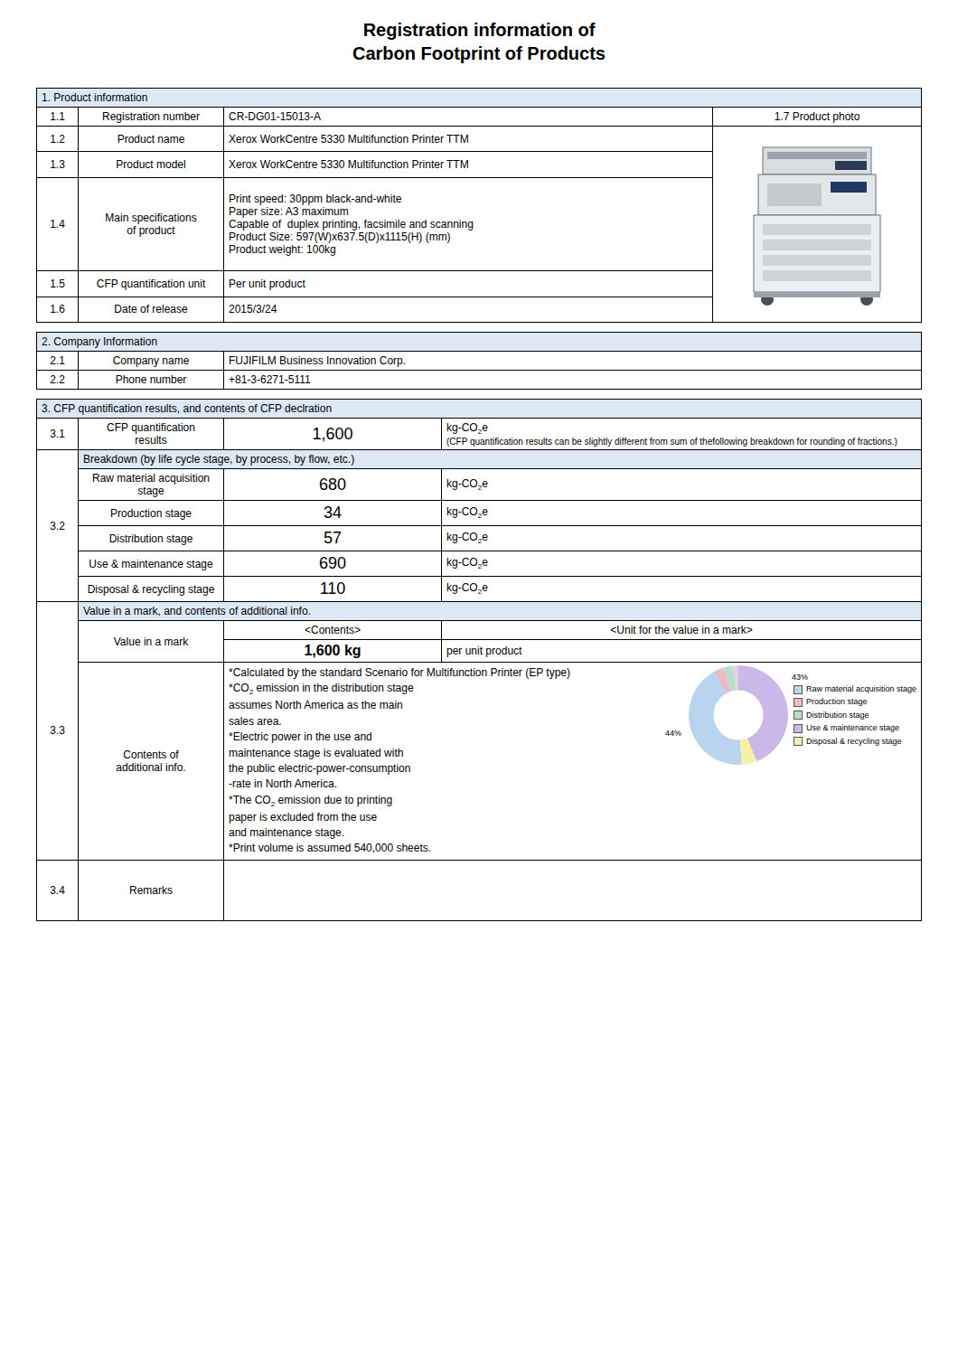Registration information of
Carbon Footprint of Products
| 1. Product information |
| 1.1 | Registration number | CR-DG01-15013-A | 1.7 Product photo |
| 1.2 | Product name | Xerox WorkCentre 5330 Multifunction Printer TTM | |
| 1.3 | Product model | Xerox WorkCentre 5330 Multifunction Printer TTM |
| 1.4 | Main specifications of product | Print speed: 30ppm black-and-white Paper size: A3 maximum Capable of duplex printing, facsimile and scanning Product Size: 597(W)x637.5(D)x1115(H) (mm) Product weight: 100kg |
| 1.5 | CFP quantification unit | Per unit product |
| 1.6 | Date of release | 2015/3/24 |
| 2. Company Information |
| 2.1 | Company name | FUJIFILM Business Innovation Corp. |
| 2.2 | Phone number | +81-3-6271-5111 |
| 3. CFP quantification results, and contents of CFP declration |
| 3.1 | CFP quantification results | 1,600 | kg-CO 2 e (CFP quantification results can be slightly different from sum of thefollowing breakdown for rounding of fractions.) |
| 3.2 | Breakdown (by life cycle stage, by process, by flow, etc.) |
| Raw material acquisition stage | 680 | kg-CO 2 e |
| Production stage | 34 | kg-CO 2 e |
| Distribution stage | 57 | kg-CO 2 e |
| Use & maintenance stage | 690 | kg-CO 2 e |
| Disposal & recycling stage | 110 | kg-CO 2 e |
| 3.3 | Value in a mark, and contents of additional info. |
| Value in a mark | <Contents> | <Unit for the value in a mark> |
| 1,600 kg | per unit product |
| Contents of additional info. | *Calculated by the standard Scenario for Multifunction Printer (EP type) *CO 2 emission in the distribution stage assumes North America as the main sales area. *Electric power in the use and maintenance stage is evaluated with the public electric-power-consumption -rate in North America. *The CO 2 emission due to printing paper is excluded from the use and maintenance stage. *Print volume is assumed 540,000 sheets. 43% 44% Raw material acquisition stage Production stage Distribution stage Use & maintenance stage Disposal & recycling stage |
| 3.4 | Remarks | |